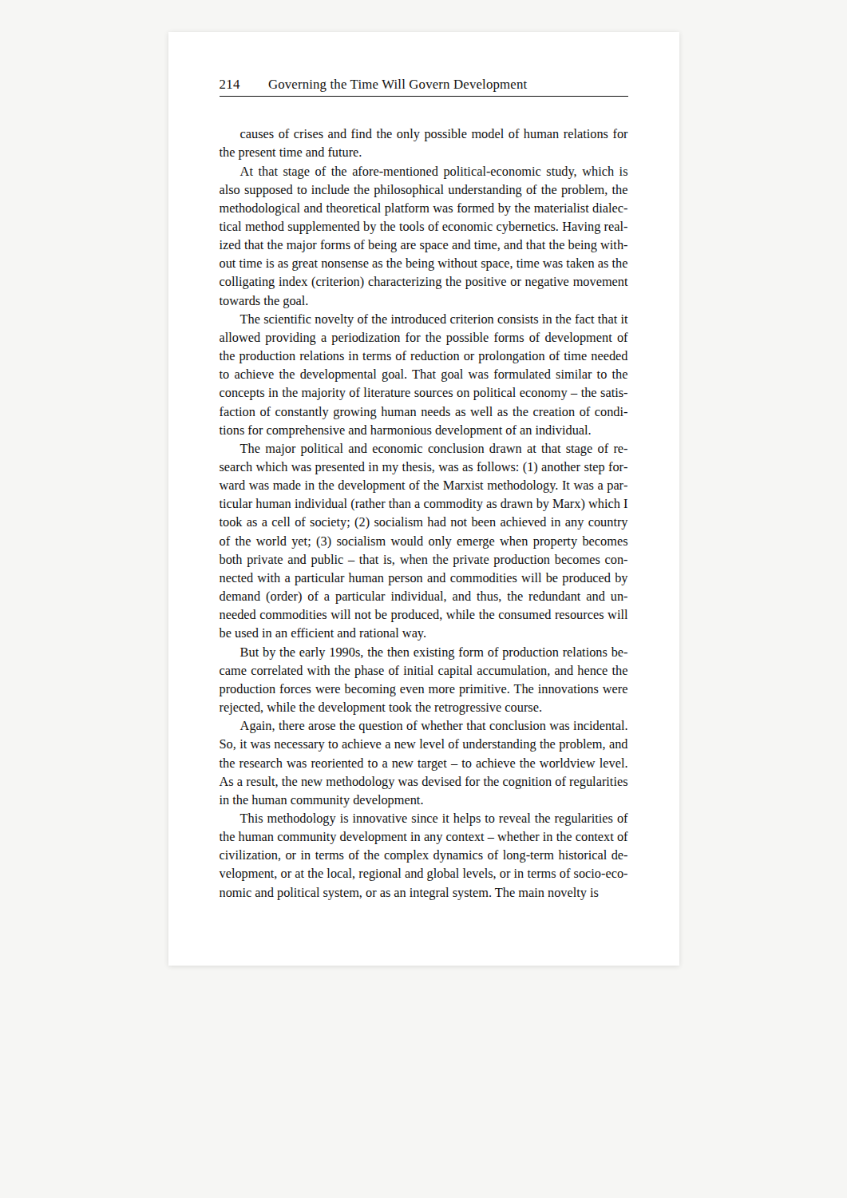214 Governing the Time Will Govern Development
causes of crises and find the only possible model of human relations for the present time and future.
At that stage of the afore-mentioned political-economic study, which is also supposed to include the philosophical understanding of the problem, the methodological and theoretical platform was formed by the materialist dialectical method supplemented by the tools of economic cybernetics. Having realized that the major forms of being are space and time, and that the being without time is as great nonsense as the being without space, time was taken as the colligating index (criterion) characterizing the positive or negative movement towards the goal.
The scientific novelty of the introduced criterion consists in the fact that it allowed providing a periodization for the possible forms of development of the production relations in terms of reduction or prolongation of time needed to achieve the developmental goal. That goal was formulated similar to the concepts in the majority of literature sources on political economy – the satisfaction of constantly growing human needs as well as the creation of conditions for comprehensive and harmonious development of an individual.
The major political and economic conclusion drawn at that stage of research which was presented in my thesis, was as follows: (1) another step forward was made in the development of the Marxist methodology. It was a particular human individual (rather than a commodity as drawn by Marx) which I took as a cell of society; (2) socialism had not been achieved in any country of the world yet; (3) socialism would only emerge when property becomes both private and public – that is, when the private production becomes connected with a particular human person and commodities will be produced by demand (order) of a particular individual, and thus, the redundant and unneeded commodities will not be produced, while the consumed resources will be used in an efficient and rational way.
But by the early 1990s, the then existing form of production relations became correlated with the phase of initial capital accumulation, and hence the production forces were becoming even more primitive. The innovations were rejected, while the development took the retrogressive course.
Again, there arose the question of whether that conclusion was incidental. So, it was necessary to achieve a new level of understanding the problem, and the research was reoriented to a new target – to achieve the worldview level. As a result, the new methodology was devised for the cognition of regularities in the human community development.
This methodology is innovative since it helps to reveal the regularities of the human community development in any context – whether in the context of civilization, or in terms of the complex dynamics of long-term historical development, or at the local, regional and global levels, or in terms of socio-economic and political system, or as an integral system. The main novelty is